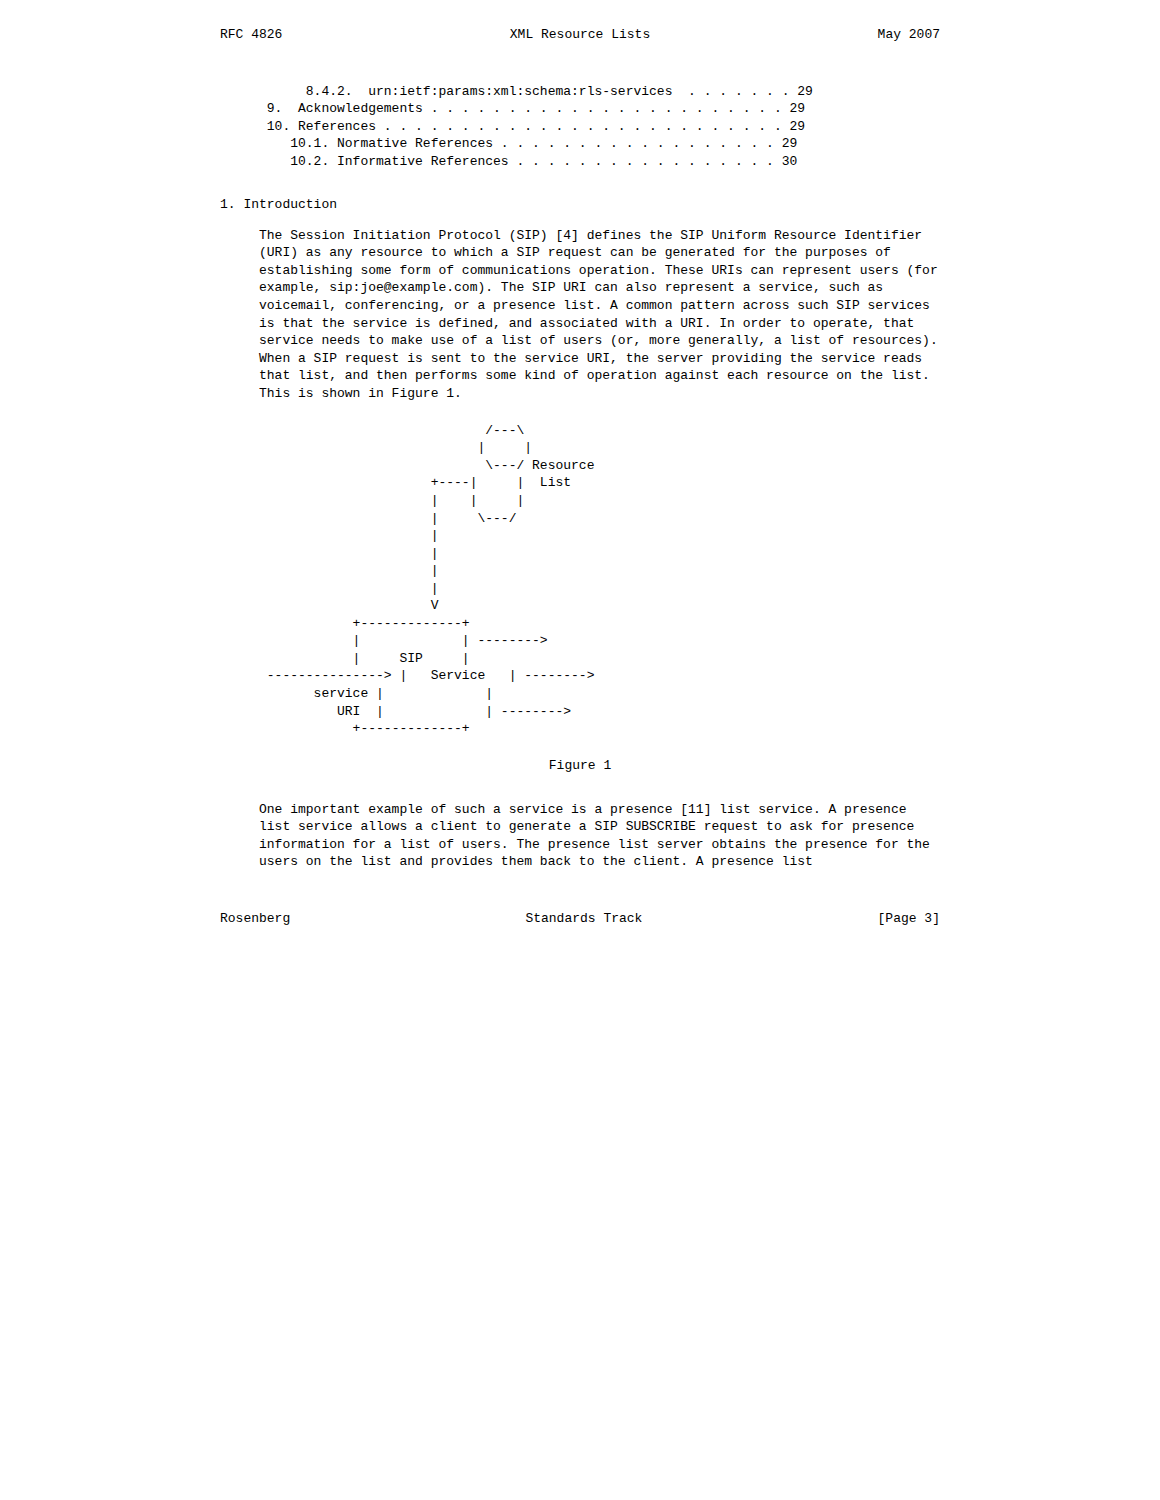RFC 4826 XML Resource Lists May 2007
      8.4.2.  urn:ietf:params:xml:schema:rls-services  . . . . . . . 29
 9.  Acknowledgements . . . . . . . . . . . . . . . . . . . . . . . 29
 10. References . . . . . . . . . . . . . . . . . . . . . . . . . . 29
    10.1. Normative References . . . . . . . . . . . . . . . . . . 29
    10.2. Informative References . . . . . . . . . . . . . . . . . 30
1. Introduction
The Session Initiation Protocol (SIP) [4] defines the SIP Uniform Resource Identifier (URI) as any resource to which a SIP request can be generated for the purposes of establishing some form of communications operation. These URIs can represent users (for example, sip:joe@example.com). The SIP URI can also represent a service, such as voicemail, conferencing, or a presence list. A common pattern across such SIP services is that the service is defined, and associated with a URI. In order to operate, that service needs to make use of a list of users (or, more generally, a list of resources). When a SIP request is sent to the service URI, the server providing the service reads that list, and then performs some kind of operation against each resource on the list. This is shown in Figure 1.
                                  /---\
                                 |     |
                                  \---/ Resource
                           +----|     |  List
                           |    |     |
                           |     \---/
                           |
                           |
                           |
                           |
                           V
                 +-------------+
                 |             | -------->
                 |     SIP     |
      ---------------> |   Service   | -------->
            service |             |
               URI  |             | -------->
                 +-------------+
Figure 1
One important example of such a service is a presence [11] list service. A presence list service allows a client to generate a SIP SUBSCRIBE request to ask for presence information for a list of users. The presence list server obtains the presence for the users on the list and provides them back to the client. A presence list
Rosenberg Standards Track [Page 3]